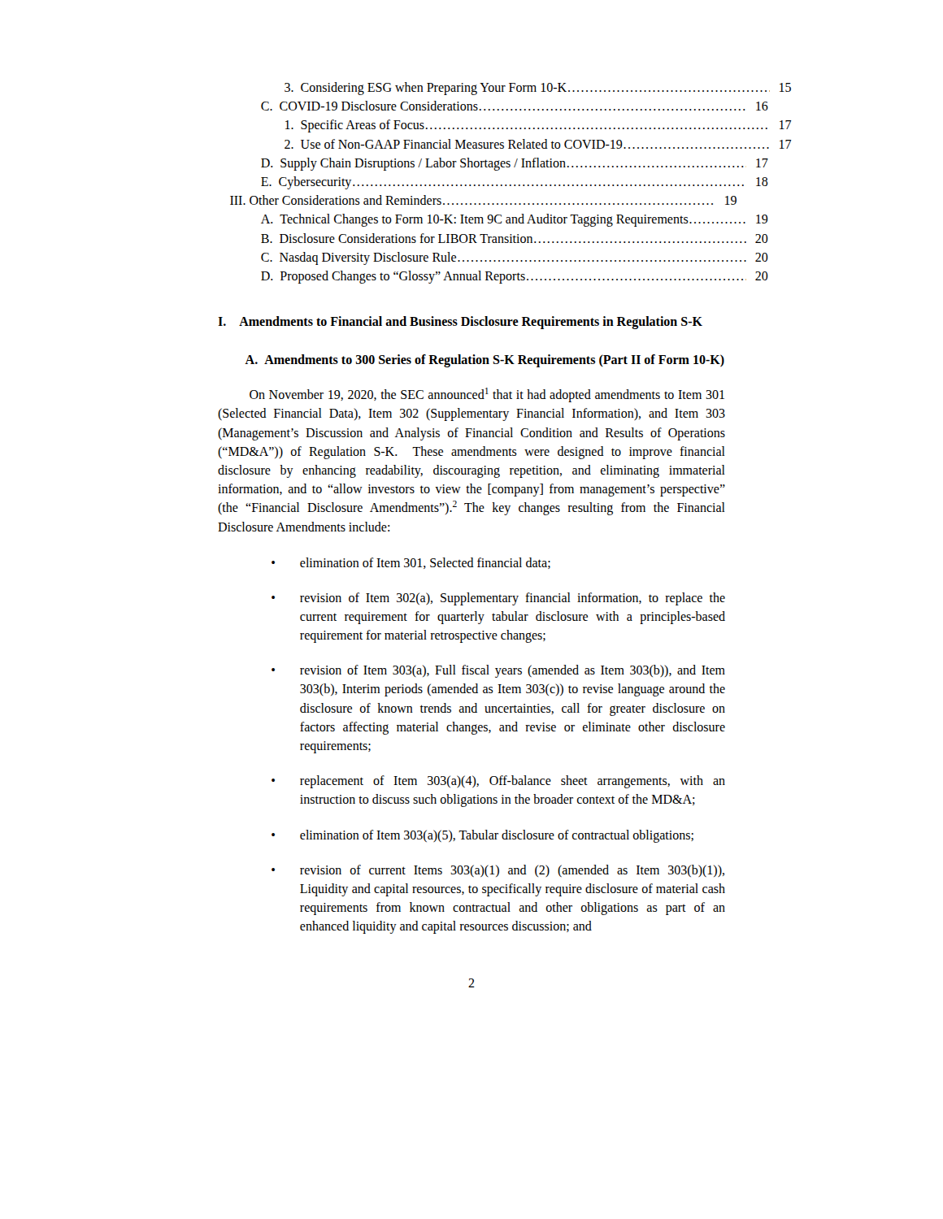3. Considering ESG when Preparing Your Form 10-K ..................................................................................................................... 15
C. COVID-19 Disclosure Considerations ..................................................................................................................... 16
1. Specific Areas of Focus ..................................................................................................................... 17
2. Use of Non-GAAP Financial Measures Related to COVID-19 ..................................................................................................................... 17
D. Supply Chain Disruptions / Labor Shortages / Inflation ..................................................................................................................... 17
E. Cybersecurity ..................................................................................................................... 18
III. Other Considerations and Reminders ..................................................................................................................... 19
A. Technical Changes to Form 10-K: Item 9C and Auditor Tagging Requirements ..................................................................................................................... 19
B. Disclosure Considerations for LIBOR Transition ..................................................................................................................... 20
C. Nasdaq Diversity Disclosure Rule ..................................................................................................................... 20
D. Proposed Changes to “Glossy” Annual Reports ..................................................................................................................... 20
I. Amendments to Financial and Business Disclosure Requirements in Regulation S-K
A. Amendments to 300 Series of Regulation S-K Requirements (Part II of Form 10-K)
On November 19, 2020, the SEC announced1 that it had adopted amendments to Item 301 (Selected Financial Data), Item 302 (Supplementary Financial Information), and Item 303 (Management’s Discussion and Analysis of Financial Condition and Results of Operations (“MD&A”)) of Regulation S-K. These amendments were designed to improve financial disclosure by enhancing readability, discouraging repetition, and eliminating immaterial information, and to “allow investors to view the [company] from management’s perspective” (the “Financial Disclosure Amendments”).2 The key changes resulting from the Financial Disclosure Amendments include:
elimination of Item 301, Selected financial data;
revision of Item 302(a), Supplementary financial information, to replace the current requirement for quarterly tabular disclosure with a principles-based requirement for material retrospective changes;
revision of Item 303(a), Full fiscal years (amended as Item 303(b)), and Item 303(b), Interim periods (amended as Item 303(c)) to revise language around the disclosure of known trends and uncertainties, call for greater disclosure on factors affecting material changes, and revise or eliminate other disclosure requirements;
replacement of Item 303(a)(4), Off-balance sheet arrangements, with an instruction to discuss such obligations in the broader context of the MD&A;
elimination of Item 303(a)(5), Tabular disclosure of contractual obligations;
revision of current Items 303(a)(1) and (2) (amended as Item 303(b)(1)), Liquidity and capital resources, to specifically require disclosure of material cash requirements from known contractual and other obligations as part of an enhanced liquidity and capital resources discussion; and
2